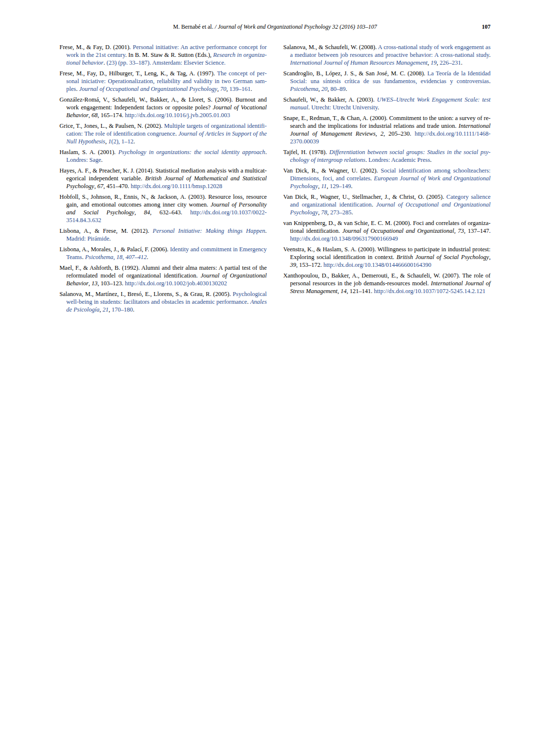M. Bernabé et al. / Journal of Work and Organizational Psychology 32 (2016) 103–107
107
Frese, M., & Fay, D. (2001). Personal initiative: An active performance concept for work in the 21st century. In B. M. Staw & R. Sutton (Eds.), Research in organizational behavior. (23) (pp. 33–187). Amsterdam: Elsevier Science.
Frese, M., Fay, D., Hilburger, T., Leng, K., & Tag, A. (1997). The concept of personal iniciative: Operationalization, reliability and validity in two German samples. Journal of Occupational and Organizational Psychology, 70, 139–161.
González-Romá, V., Schaufeli, W., Bakker, A., & Lloret, S. (2006). Burnout and work engagement: Independent factors or opposite poles? Journal of Vocational Behavior, 68, 165–174. http://dx.doi.org/10.1016/j.jvb.2005.01.003
Grice, T., Jones, L., & Paulsen, N. (2002). Multiple targets of organizational identification: The role of identification congruence. Journal of Articles in Support of the Null Hypothesis, 1(2), 1–12.
Haslam, S. A. (2001). Psychology in organizations: the social identity approach. Londres: Sage.
Hayes, A. F., & Preacher, K. J. (2014). Statistical mediation analysis with a multicategorical independent variable. British Journal of Mathematical and Statistical Psychology, 67, 451–470. http://dx.doi.org/10.1111/bmsp.12028
Hobfoll, S., Johnson, R., Ennis, N., & Jackson, A. (2003). Resource loss, resource gain, and emotional outcomes among inner city women. Journal of Personality and Social Psychology, 84, 632–643. http://dx.doi.org/10.1037/0022-3514.84.3.632
Lisbona, A., & Frese, M. (2012). Personal Initiative: Making things Happen. Madrid: Pirámide.
Lisbona, A., Morales, J., & Palací, F. (2006). Identity and commitment in Emergency Teams. Psicothema, 18, 407–412.
Mael, F., & Ashforth, B. (1992). Alumni and their alma maters: A partial test of the reformulated model of organizational identification. Journal of Organizational Behavior, 13, 103–123. http://dx.doi.org/10.1002/job.4030130202
Salanova, M., Martínez, I., Bresó, E., Llorens, S., & Grau, R. (2005). Psychological well-being in students: facilitators and obstacles in academic performance. Anales de Psicología, 21, 170–180.
Salanova, M., & Schaufeli, W. (2008). A cross-national study of work engagement as a mediator between job resources and proactive behavior: A cross-national study. International Journal of Human Resources Management, 19, 226–231.
Scandroglio, B., López, J. S., & San José, M. C. (2008). La Teoría de la Identidad Social: una síntesis crítica de sus fundamentos, evidencias y controversias. Psicothema, 20, 80–89.
Schaufeli, W., & Bakker, A. (2003). UWES–Utrecht Work Engagement Scale: test manual. Utrecht: Utrecht University.
Snape, E., Redman, T., & Chan, A. (2000). Commitment to the union: a survey of research and the implications for industrial relations and trade union. International Journal of Management Reviews, 2, 205–230. http://dx.doi.org/10.1111/1468-2370.00039
Tajfel, H. (1978). Differentiation between social groups: Studies in the social psychology of intergroup relations. Londres: Academic Press.
Van Dick, R., & Wagner, U. (2002). Social identification among schoolteachers: Dimensions, foci, and correlates. European Journal of Work and Organizational Psychology, 11, 129–149.
Van Dick, R., Wagner, U., Stellmacher, J., & Christ, O. (2005). Category salience and organizational identification. Journal of Occupational and Organizational Psychology, 78, 273–285.
van Knippenberg, D., & van Schie, E. C. M. (2000). Foci and correlates of organizational identification. Journal of Occupational and Organizational, 73, 137–147. http://dx.doi.org/10.1348/096317900166949
Veenstra, K., & Haslam, S. A. (2000). Willingness to participate in industrial protest: Exploring social identification in context. British Journal of Social Psychology, 39, 153–172. http://dx.doi.org/10.1348/014466600164390
Xanthopoulou, D., Bakker, A., Demerouti, E., & Schaufeli, W. (2007). The role of personal resources in the job demands-resources model. International Journal of Stress Management, 14, 121–141. http://dx.doi.org/10.1037/1072-5245.14.2.121